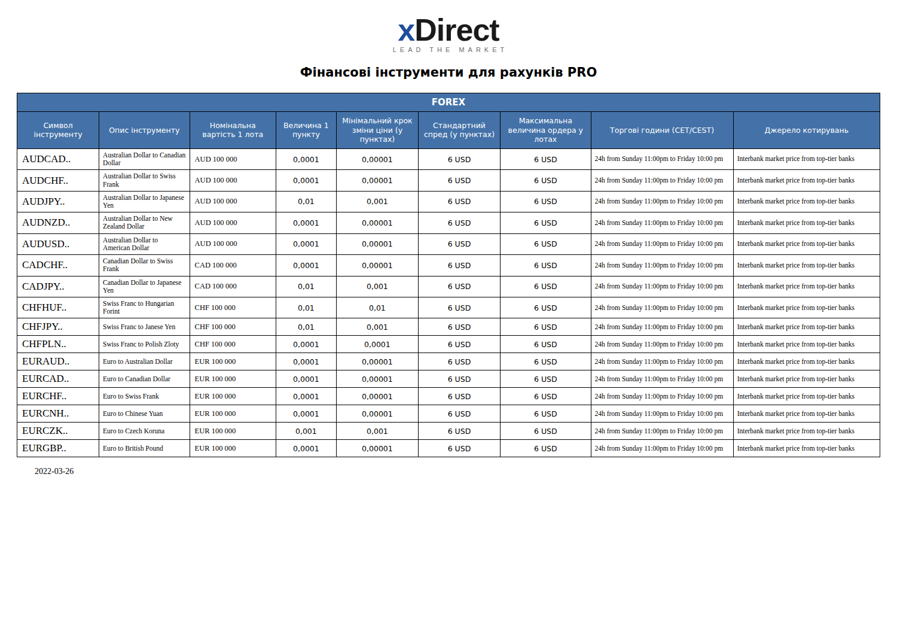xDirect
LEAD THE MARKET
Фінансові інструменти для рахунків PRO
| FOREX |
| --- |
| Символ інструменту | Опис інструменту | Номінальна вартість 1 лота | Величина 1 пункту | Мінімальний крок зміни ціни (у пунктах) | Стандартний спред (у пунктах) | Максимальна величина ордера у лотах | Торгові години (CET/CEST) | Джерело котирувань |
| AUDCAD.. | Australian Dollar to Canadian Dollar | AUD 100 000 | 0,0001 | 0,00001 | 6 USD | 6 USD | 24h from Sunday 11:00pm to Friday 10:00 pm | Interbank market price from top-tier banks |
| AUDCHF.. | Australian Dollar to Swiss Frank | AUD 100 000 | 0,0001 | 0,00001 | 6 USD | 6 USD | 24h from Sunday 11:00pm to Friday 10:00 pm | Interbank market price from top-tier banks |
| AUDJPY.. | Australian Dollar to Japanese Yen | AUD 100 000 | 0,01 | 0,001 | 6 USD | 6 USD | 24h from Sunday 11:00pm to Friday 10:00 pm | Interbank market price from top-tier banks |
| AUDNZD.. | Australian Dollar to New Zealand Dollar | AUD 100 000 | 0,0001 | 0,00001 | 6 USD | 6 USD | 24h from Sunday 11:00pm to Friday 10:00 pm | Interbank market price from top-tier banks |
| AUDUSD.. | Australian Dollar to American Dollar | AUD 100 000 | 0,0001 | 0,00001 | 6 USD | 6 USD | 24h from Sunday 11:00pm to Friday 10:00 pm | Interbank market price from top-tier banks |
| CADCHF.. | Canadian Dollar to Swiss Frank | CAD 100 000 | 0,0001 | 0,00001 | 6 USD | 6 USD | 24h from Sunday 11:00pm to Friday 10:00 pm | Interbank market price from top-tier banks |
| CADJPY.. | Canadian Dollar to Japanese Yen | CAD 100 000 | 0,01 | 0,001 | 6 USD | 6 USD | 24h from Sunday 11:00pm to Friday 10:00 pm | Interbank market price from top-tier banks |
| CHFHUF.. | Swiss Franc to Hungarian Forint | CHF 100 000 | 0,01 | 0,01 | 6 USD | 6 USD | 24h from Sunday 11:00pm to Friday 10:00 pm | Interbank market price from top-tier banks |
| CHFJPY.. | Swiss Franc to Janese Yen | CHF 100 000 | 0,01 | 0,001 | 6 USD | 6 USD | 24h from Sunday 11:00pm to Friday 10:00 pm | Interbank market price from top-tier banks |
| CHFPLN.. | Swiss Franc to Polish Zloty | CHF 100 000 | 0,0001 | 0,0001 | 6 USD | 6 USD | 24h from Sunday 11:00pm to Friday 10:00 pm | Interbank market price from top-tier banks |
| EURAUD.. | Euro to Australian Dollar | EUR 100 000 | 0,0001 | 0,00001 | 6 USD | 6 USD | 24h from Sunday 11:00pm to Friday 10:00 pm | Interbank market price from top-tier banks |
| EURCAD.. | Euro to Canadian Dollar | EUR 100 000 | 0,0001 | 0,00001 | 6 USD | 6 USD | 24h from Sunday 11:00pm to Friday 10:00 pm | Interbank market price from top-tier banks |
| EURCHF.. | Euro to Swiss Frank | EUR 100 000 | 0,0001 | 0,00001 | 6 USD | 6 USD | 24h from Sunday 11:00pm to Friday 10:00 pm | Interbank market price from top-tier banks |
| EURCNH.. | Euro to Chinese Yuan | EUR 100 000 | 0,0001 | 0,00001 | 6 USD | 6 USD | 24h from Sunday 11:00pm to Friday 10:00 pm | Interbank market price from top-tier banks |
| EURCZK.. | Euro to Czech Koruna | EUR 100 000 | 0,001 | 0,001 | 6 USD | 6 USD | 24h from Sunday 11:00pm to Friday 10:00 pm | Interbank market price from top-tier banks |
| EURGBP.. | Euro to British Pound | EUR 100 000 | 0,0001 | 0,00001 | 6 USD | 6 USD | 24h from Sunday 11:00pm to Friday 10:00 pm | Interbank market price from top-tier banks |
2022-03-26